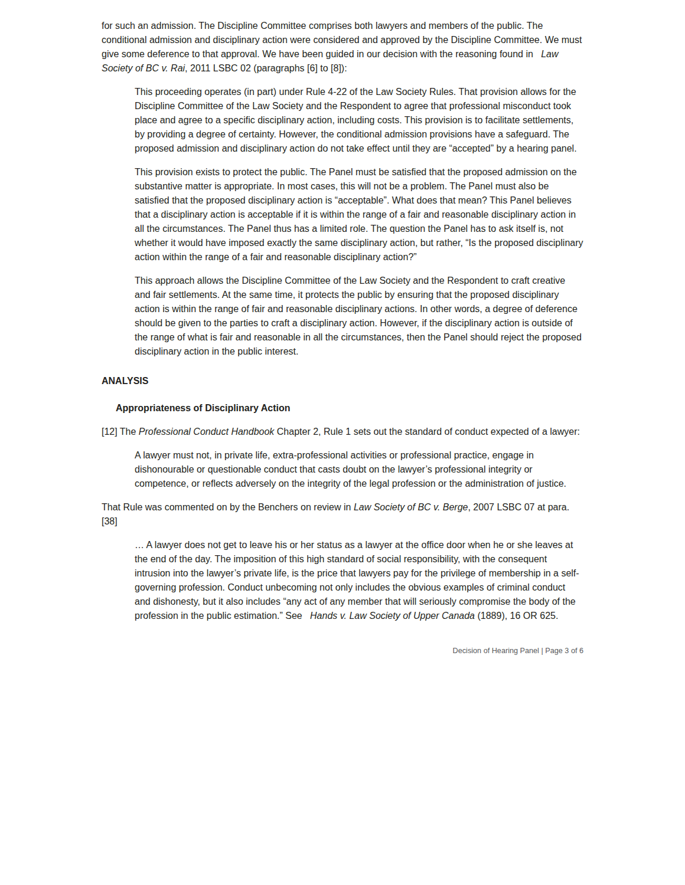for such an admission. The Discipline Committee comprises both lawyers and members of the public. The conditional admission and disciplinary action were considered and approved by the Discipline Committee. We must give some deference to that approval. We have been guided in our decision with the reasoning found in Law Society of BC v. Rai, 2011 LSBC 02 (paragraphs [6] to [8]):
This proceeding operates (in part) under Rule 4-22 of the Law Society Rules. That provision allows for the Discipline Committee of the Law Society and the Respondent to agree that professional misconduct took place and agree to a specific disciplinary action, including costs. This provision is to facilitate settlements, by providing a degree of certainty. However, the conditional admission provisions have a safeguard. The proposed admission and disciplinary action do not take effect until they are “accepted” by a hearing panel.
This provision exists to protect the public. The Panel must be satisfied that the proposed admission on the substantive matter is appropriate. In most cases, this will not be a problem. The Panel must also be satisfied that the proposed disciplinary action is “acceptable”. What does that mean? This Panel believes that a disciplinary action is acceptable if it is within the range of a fair and reasonable disciplinary action in all the circumstances. The Panel thus has a limited role. The question the Panel has to ask itself is, not whether it would have imposed exactly the same disciplinary action, but rather, “Is the proposed disciplinary action within the range of a fair and reasonable disciplinary action?”
This approach allows the Discipline Committee of the Law Society and the Respondent to craft creative and fair settlements. At the same time, it protects the public by ensuring that the proposed disciplinary action is within the range of fair and reasonable disciplinary actions. In other words, a degree of deference should be given to the parties to craft a disciplinary action. However, if the disciplinary action is outside of the range of what is fair and reasonable in all the circumstances, then the Panel should reject the proposed disciplinary action in the public interest.
ANALYSIS
Appropriateness of Disciplinary Action
[12] The Professional Conduct Handbook Chapter 2, Rule 1 sets out the standard of conduct expected of a lawyer:
A lawyer must not, in private life, extra-professional activities or professional practice, engage in dishonourable or questionable conduct that casts doubt on the lawyer’s professional integrity or competence, or reflects adversely on the integrity of the legal profession or the administration of justice.
That Rule was commented on by the Benchers on review in Law Society of BC v. Berge, 2007 LSBC 07 at para. [38]
… A lawyer does not get to leave his or her status as a lawyer at the office door when he or she leaves at the end of the day. The imposition of this high standard of social responsibility, with the consequent intrusion into the lawyer’s private life, is the price that lawyers pay for the privilege of membership in a self-governing profession. Conduct unbecoming not only includes the obvious examples of criminal conduct and dishonesty, but it also includes “any act of any member that will seriously compromise the body of the profession in the public estimation.” See Hands v. Law Society of Upper Canada (1889), 16 OR 625.
Decision of Hearing Panel | Page 3 of 6